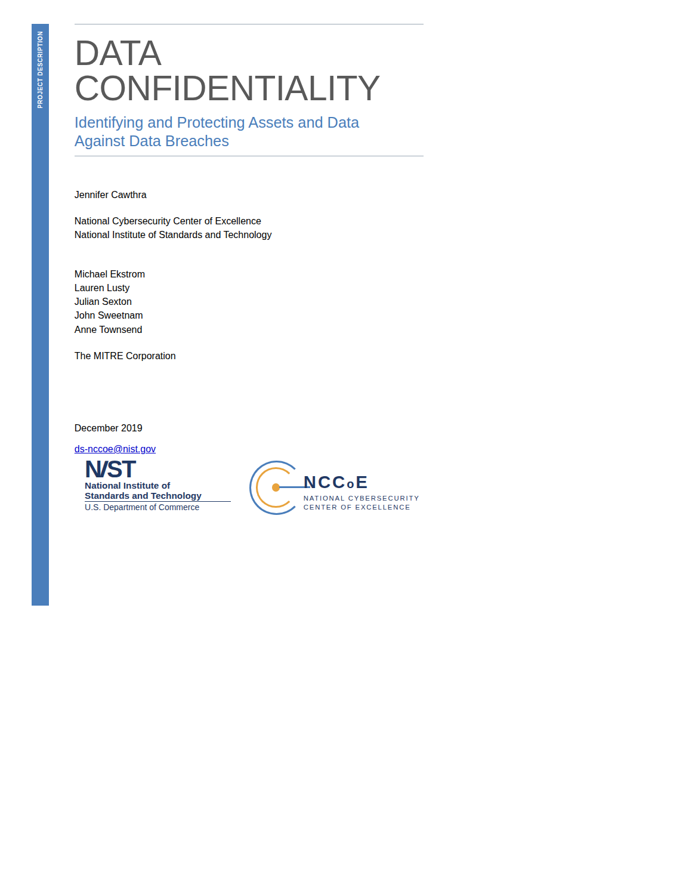PROJECT DESCRIPTION
DATA
CONFIDENTIALITY
Identifying and Protecting Assets and Data
Against Data Breaches
Jennifer Cawthra
National Cybersecurity Center of Excellence
National Institute of Standards and Technology
Michael Ekstrom
Lauren Lusty
Julian Sexton
John Sweetnam
Anne Townsend
The MITRE Corporation
December 2019
ds-nccoe@nist.gov
NIST
National Institute of
Standards and Technology
U.S. Department of Commerce
NCCo E
NATIONAL CYBERSECURITY
CENTER OF EXCELLENCE